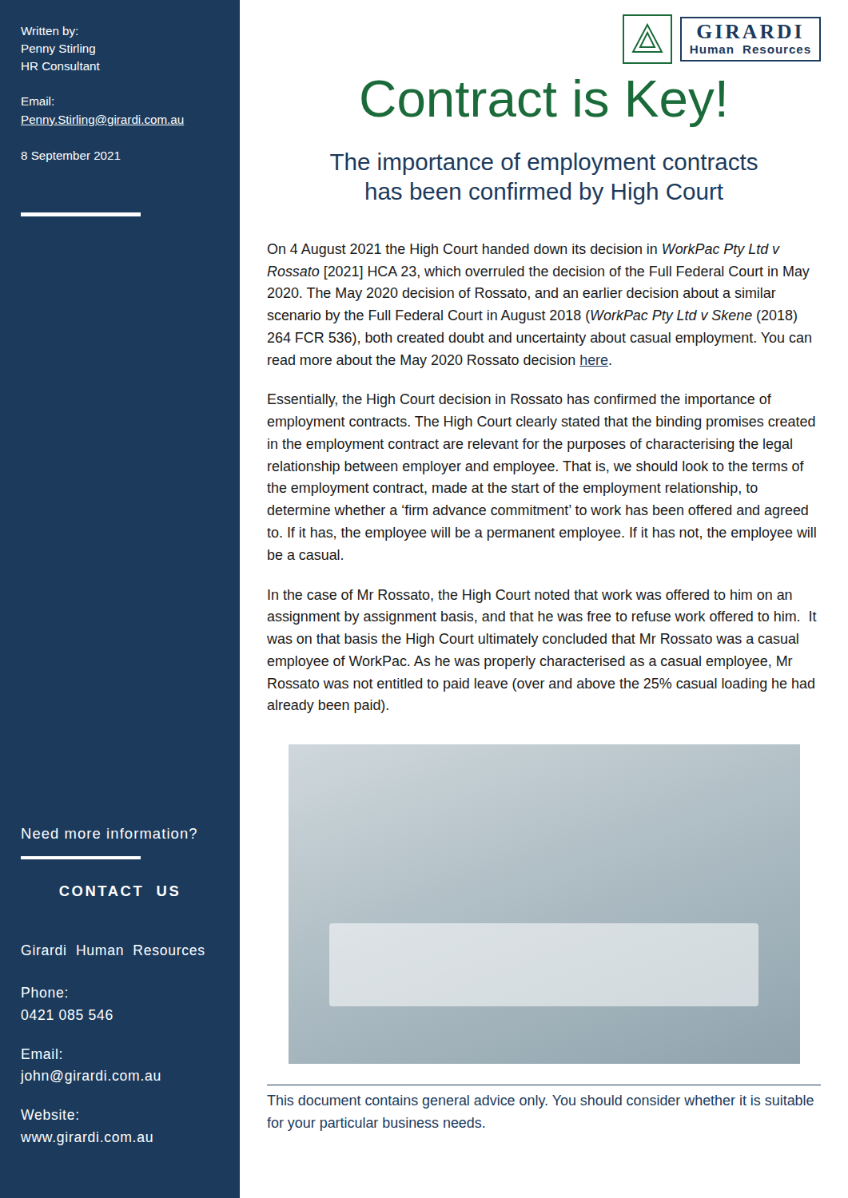Written by:
Penny Stirling
HR Consultant
Email:
Penny.Stirling@girardi.com.au
8 September 2021
Need more information?
CONTACT US
Girardi Human Resources
Phone:
0421 085 546
Email:
john@girardi.com.au
Website:
www.girardi.com.au
GIRARDI Human Resources
Contract is Key!
The importance of employment contracts
has been confirmed by High Court
On 4 August 2021 the High Court handed down its decision in WorkPac Pty Ltd v Rossato [2021] HCA 23, which overruled the decision of the Full Federal Court in May 2020. The May 2020 decision of Rossato, and an earlier decision about a similar scenario by the Full Federal Court in August 2018 (WorkPac Pty Ltd v Skene (2018) 264 FCR 536), both created doubt and uncertainty about casual employment. You can read more about the May 2020 Rossato decision here.
Essentially, the High Court decision in Rossato has confirmed the importance of employment contracts. The High Court clearly stated that the binding promises created in the employment contract are relevant for the purposes of characterising the legal relationship between employer and employee. That is, we should look to the terms of the employment contract, made at the start of the employment relationship, to determine whether a ‘firm advance commitment’ to work has been offered and agreed to. If it has, the employee will be a permanent employee. If it has not, the employee will be a casual.
In the case of Mr Rossato, the High Court noted that work was offered to him on an assignment by assignment basis, and that he was free to refuse work offered to him. It was on that basis the High Court ultimately concluded that Mr Rossato was a casual employee of WorkPac. As he was properly characterised as a casual employee, Mr Rossato was not entitled to paid leave (over and above the 25% casual loading he had already been paid).
This document contains general advice only. You should consider whether it is suitable for your particular business needs.